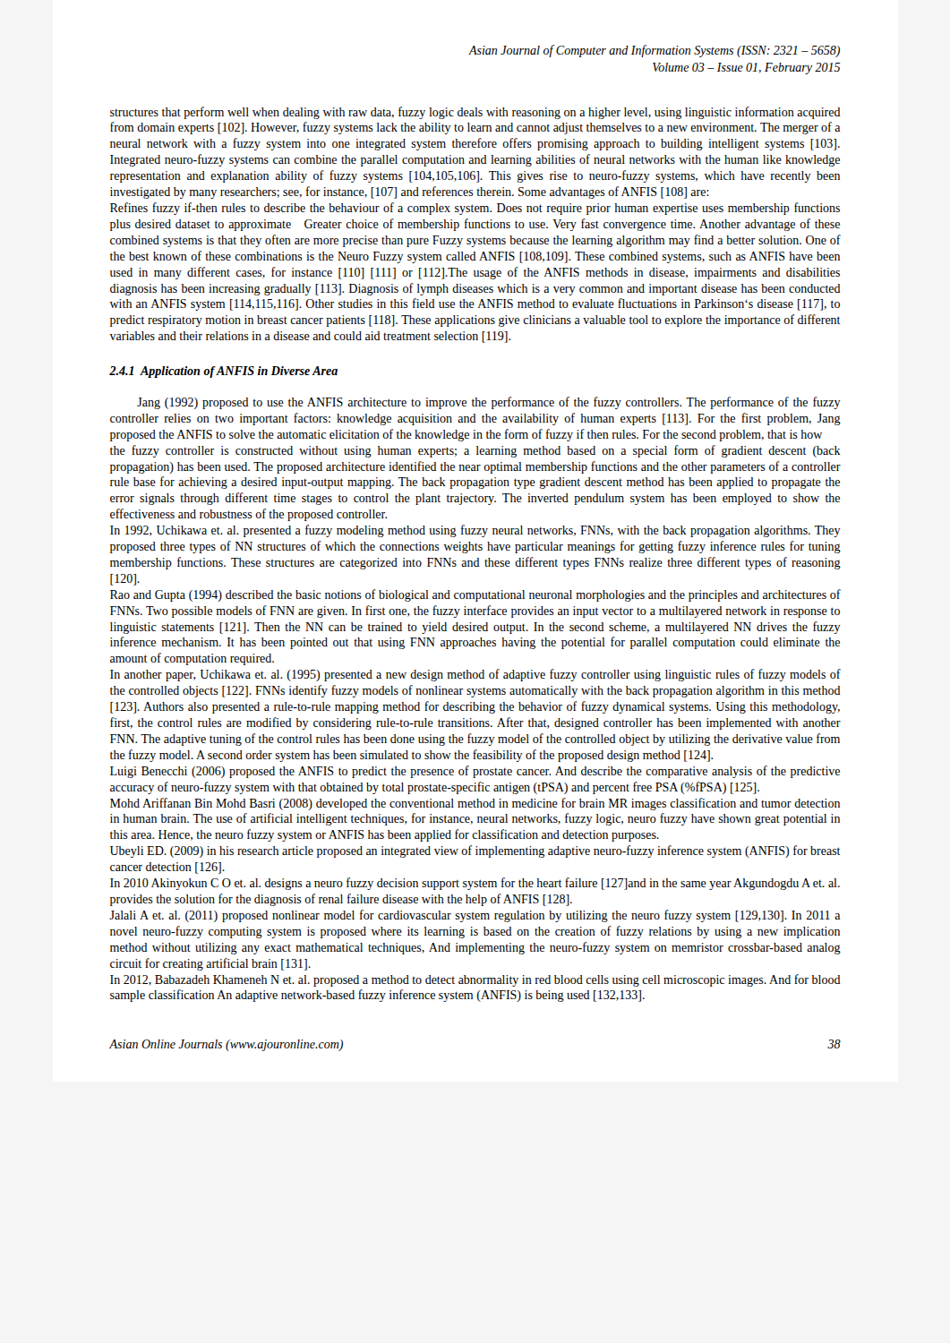Asian Journal of Computer and Information Systems (ISSN: 2321 – 5658) Volume 03 – Issue 01, February 2015
structures that perform well when dealing with raw data, fuzzy logic deals with reasoning on a higher level, using linguistic information acquired from domain experts [102]. However, fuzzy systems lack the ability to learn and cannot adjust themselves to a new environment. The merger of a neural network with a fuzzy system into one integrated system therefore offers promising approach to building intelligent systems [103]. Integrated neuro-fuzzy systems can combine the parallel computation and learning abilities of neural networks with the human like knowledge representation and explanation ability of fuzzy systems [104,105,106]. This gives rise to neuro-fuzzy systems, which have recently been investigated by many researchers; see, for instance, [107] and references therein. Some advantages of ANFIS [108] are:
Refines fuzzy if-then rules to describe the behaviour of a complex system. Does not require prior human expertise uses membership functions plus desired dataset to approximate Greater choice of membership functions to use. Very fast convergence time. Another advantage of these combined systems is that they often are more precise than pure Fuzzy systems because the learning algorithm may find a better solution. One of the best known of these combinations is the Neuro Fuzzy system called ANFIS [108,109]. These combined systems, such as ANFIS have been used in many different cases, for instance [110] [111] or [112].The usage of the ANFIS methods in disease, impairments and disabilities diagnosis has been increasing gradually [113]. Diagnosis of lymph diseases which is a very common and important disease has been conducted with an ANFIS system [114,115,116]. Other studies in this field use the ANFIS method to evaluate fluctuations in Parkinson‘s disease [117], to predict respiratory motion in breast cancer patients [118]. These applications give clinicians a valuable tool to explore the importance of different variables and their relations in a disease and could aid treatment selection [119].
2.4.1 Application of ANFIS in Diverse Area
Jang (1992) proposed to use the ANFIS architecture to improve the performance of the fuzzy controllers. The performance of the fuzzy controller relies on two important factors: knowledge acquisition and the availability of human experts [113]. For the first problem, Jang proposed the ANFIS to solve the automatic elicitation of the knowledge in the form of fuzzy if then rules. For the second problem, that is how
the fuzzy controller is constructed without using human experts; a learning method based on a special form of gradient descent (back propagation) has been used. The proposed architecture identified the near optimal membership functions and the other parameters of a controller rule base for achieving a desired input-output mapping. The back propagation type gradient descent method has been applied to propagate the error signals through different time stages to control the plant trajectory. The inverted pendulum system has been employed to show the effectiveness and robustness of the proposed controller.
In 1992, Uchikawa et. al. presented a fuzzy modeling method using fuzzy neural networks, FNNs, with the back propagation algorithms. They proposed three types of NN structures of which the connections weights have particular meanings for getting fuzzy inference rules for tuning membership functions. These structures are categorized into FNNs and these different types FNNs realize three different types of reasoning [120].
Rao and Gupta (1994) described the basic notions of biological and computational neuronal morphologies and the principles and architectures of FNNs. Two possible models of FNN are given. In first one, the fuzzy interface provides an input vector to a multilayered network in response to linguistic statements [121]. Then the NN can be trained to yield desired output. In the second scheme, a multilayered NN drives the fuzzy inference mechanism. It has been pointed out that using FNN approaches having the potential for parallel computation could eliminate the amount of computation required.
In another paper, Uchikawa et. al. (1995) presented a new design method of adaptive fuzzy controller using linguistic rules of fuzzy models of the controlled objects [122]. FNNs identify fuzzy models of nonlinear systems automatically with the back propagation algorithm in this method [123]. Authors also presented a rule-to-rule mapping method for describing the behavior of fuzzy dynamical systems. Using this methodology, first, the control rules are modified by considering rule-to-rule transitions. After that, designed controller has been implemented with another FNN. The adaptive tuning of the control rules has been done using the fuzzy model of the controlled object by utilizing the derivative value from the fuzzy model. A second order system has been simulated to show the feasibility of the proposed design method [124].
Luigi Benecchi (2006) proposed the ANFIS to predict the presence of prostate cancer. And describe the comparative analysis of the predictive accuracy of neuro-fuzzy system with that obtained by total prostate-specific antigen (tPSA) and percent free PSA (%fPSA) [125].
Mohd Ariffanan Bin Mohd Basri (2008) developed the conventional method in medicine for brain MR images classification and tumor detection in human brain. The use of artificial intelligent techniques, for instance, neural networks, fuzzy logic, neuro fuzzy have shown great potential in this area. Hence, the neuro fuzzy system or ANFIS has been applied for classification and detection purposes.
Ubeyli ED. (2009) in his research article proposed an integrated view of implementing adaptive neuro-fuzzy inference system (ANFIS) for breast cancer detection [126].
In 2010 Akinyokun C O et. al. designs a neuro fuzzy decision support system for the heart failure [127]and in the same year Akgundogdu A et. al. provides the solution for the diagnosis of renal failure disease with the help of ANFIS [128].
Jalali A et. al. (2011) proposed nonlinear model for cardiovascular system regulation by utilizing the neuro fuzzy system [129,130]. In 2011 a novel neuro-fuzzy computing system is proposed where its learning is based on the creation of fuzzy relations by using a new implication method without utilizing any exact mathematical techniques, And implementing the neuro-fuzzy system on memristor crossbar-based analog circuit for creating artificial brain [131].
In 2012, Babazadeh Khameneh N et. al. proposed a method to detect abnormality in red blood cells using cell microscopic images. And for blood sample classification An adaptive network-based fuzzy inference system (ANFIS) is being used [132,133].
Asian Online Journals (www.ajouronline.com) 38